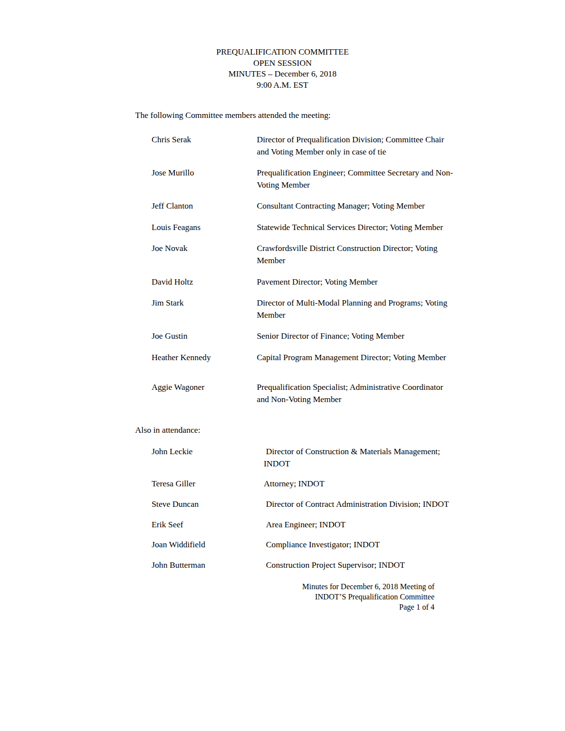PREQUALIFICATION COMMITTEE
OPEN SESSION
MINUTES – December 6, 2018
9:00 A.M. EST
The following Committee members attended the meeting:
| Chris Serak | Director of Prequalification Division; Committee Chair and Voting Member only in case of tie |
| Jose Murillo | Prequalification Engineer; Committee Secretary and Non-Voting Member |
| Jeff Clanton | Consultant Contracting Manager; Voting Member |
| Louis Feagans | Statewide Technical Services Director; Voting Member |
| Joe Novak | Crawfordsville District Construction Director; Voting Member |
| David Holtz | Pavement Director; Voting Member |
| Jim Stark | Director of Multi-Modal Planning and Programs; Voting Member |
| Joe Gustin | Senior Director of Finance; Voting Member |
| Heather Kennedy | Capital Program Management Director; Voting Member |
| Aggie Wagoner | Prequalification Specialist; Administrative Coordinator and Non-Voting Member |
Also in attendance:
| John Leckie | Director of Construction & Materials Management; INDOT |
| Teresa Giller | Attorney; INDOT |
| Steve Duncan | Director of Contract Administration Division; INDOT |
| Erik Seef | Area Engineer; INDOT |
| Joan Widdifield | Compliance Investigator; INDOT |
| John Butterman | Construction Project Supervisor; INDOT |
Minutes for December 6, 2018 Meeting of
INDOT’S Prequalification Committee
Page 1 of 4